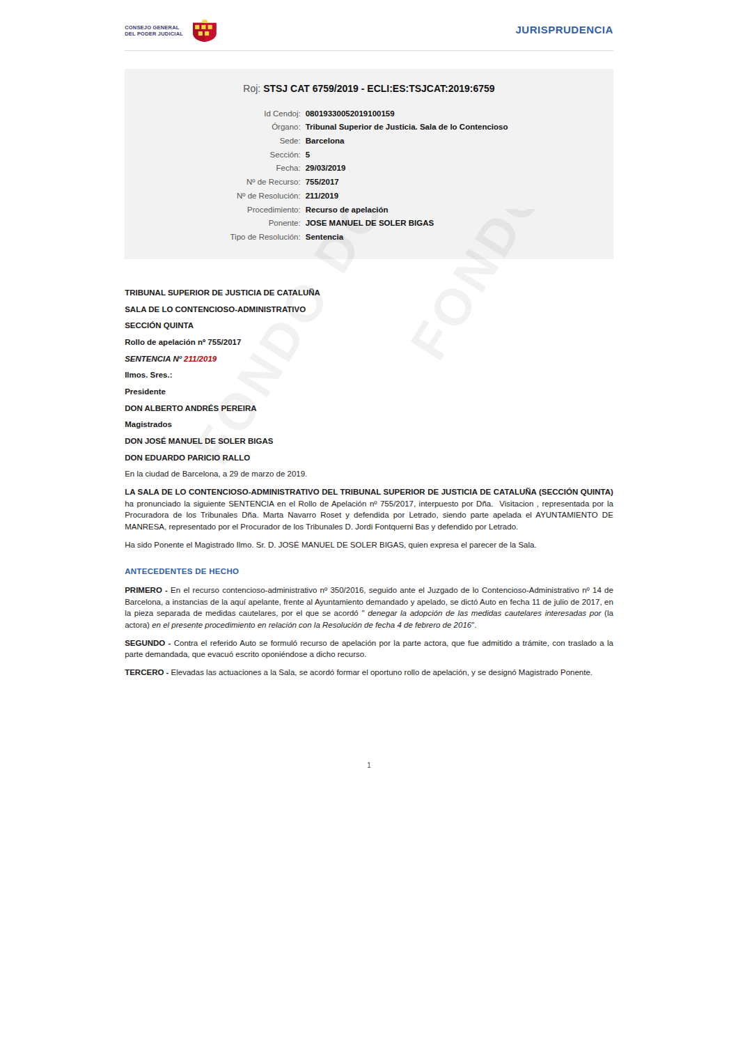Consejo General
del Poder Judicial
JURISPRUDENCIA
Roj: STSJ CAT 6759/2019 - ECLI:ES:TSJCAT:2019:6759
| Id Cendoj: | 08019330052019100159 |
| Órgano: | Tribunal Superior de Justicia. Sala de lo Contencioso |
| Sede: | Barcelona |
| Sección: | 5 |
| Fecha: | 29/03/2019 |
| Nº de Recurso: | 755/2017 |
| Nº de Resolución: | 211/2019 |
| Procedimiento: | Recurso de apelación |
| Ponente: | JOSE MANUEL DE SOLER BIGAS |
| Tipo de Resolución: | Sentencia |
FONDO DOCUMENTAL CENDOJ FONDO DOCUMENTAL CENDOJ
TRIBUNAL SUPERIOR DE JUSTICIA DE CATALUÑA
SALA DE LO CONTENCIOSO-ADMINISTRATIVO
SECCIÓN QUINTA
Rollo de apelación nº 755/2017
SENTENCIA Nº 211/2019
Ilmos. Sres.:
Presidente
DON ALBERTO ANDRÉS PEREIRA
Magistrados
DON JOSÉ MANUEL DE SOLER BIGAS
DON EDUARDO PARICIO RALLO
En la ciudad de Barcelona, a 29 de marzo de 2019.
LA SALA DE LO CONTENCIOSO-ADMINISTRATIVO DEL TRIBUNAL SUPERIOR DE JUSTICIA DE CATALUÑA (SECCIÓN QUINTA) ha pronunciado la siguiente SENTENCIA en el Rollo de Apelación nº 755/2017, interpuesto por Dña. Visitacion , representada por la Procuradora de los Tribunales Dña. Marta Navarro Roset y defendida por Letrado, siendo parte apelada el AYUNTAMIENTO DE MANRESA, representado por el Procurador de los Tribunales D. Jordi Fontquerni Bas y defendido por Letrado.
Ha sido Ponente el Magistrado Ilmo. Sr. D. JOSÉ MANUEL DE SOLER BIGAS, quien expresa el parecer de la Sala.
ANTECEDENTES DE HECHO
PRIMERO - En el recurso contencioso-administrativo nº 350/2016, seguido ante el Juzgado de lo Contencioso-Administrativo nº 14 de Barcelona, a instancias de la aquí apelante, frente al Ayuntamiento demandado y apelado, se dictó Auto en fecha 11 de julio de 2017, en la pieza separada de medidas cautelares, por el que se acordó " denegar la adopción de las medidas cautelares interesadas por (la actora) en el presente procedimiento en relación con la Resolución de fecha 4 de febrero de 2016".
SEGUNDO - Contra el referido Auto se formuló recurso de apelación por la parte actora, que fue admitido a trámite, con traslado a la parte demandada, que evacuó escrito oponiéndose a dicho recurso.
TERCERO - Elevadas las actuaciones a la Sala, se acordó formar el oportuno rollo de apelación, y se designó Magistrado Ponente.
1